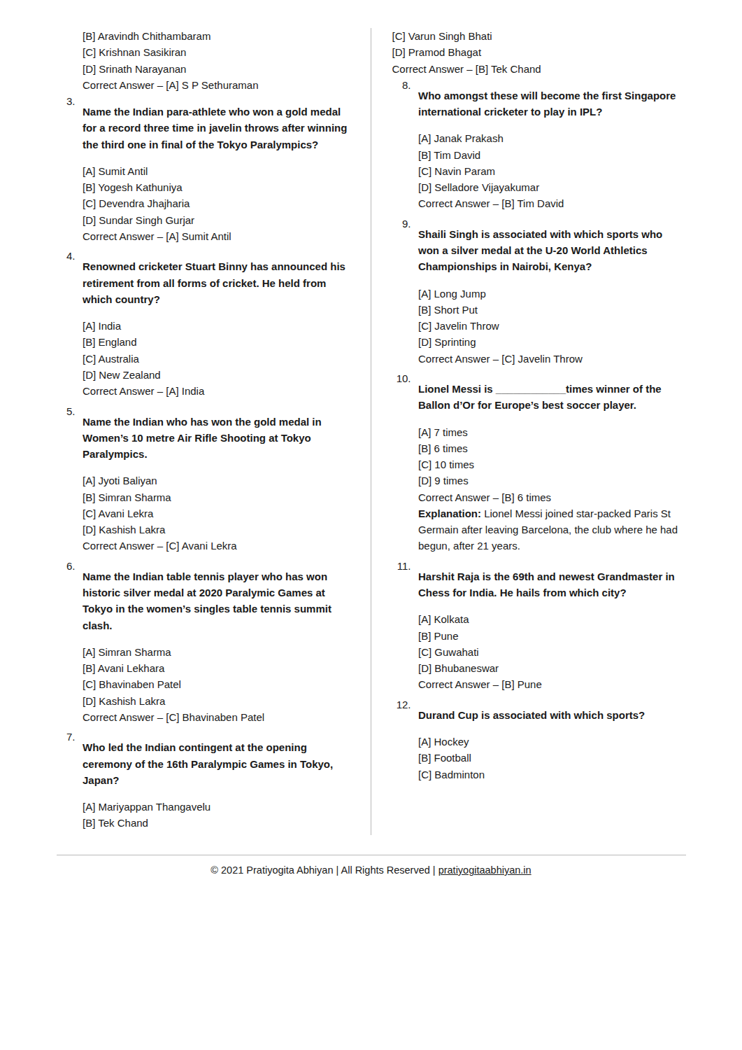[B] Aravindh Chithambaram
[C] Krishnan Sasikiran
[D] Srinath Narayanan
Correct Answer – [A] S P Sethuraman
3.
Name the Indian para-athlete who won a gold medal for a record three time in javelin throws after winning the third one in final of the Tokyo Paralympics?
[A] Sumit Antil
[B] Yogesh Kathuniya
[C] Devendra Jhajharia
[D] Sundar Singh Gurjar
Correct Answer – [A] Sumit Antil
4.
Renowned cricketer Stuart Binny has announced his retirement from all forms of cricket. He held from which country?
[A] India
[B] England
[C] Australia
[D] New Zealand
Correct Answer – [A] India
5.
Name the Indian who has won the gold medal in Women’s 10 metre Air Rifle Shooting at Tokyo Paralympics.
[A] Jyoti Baliyan
[B] Simran Sharma
[C] Avani Lekra
[D] Kashish Lakra
Correct Answer – [C] Avani Lekra
6.
Name the Indian table tennis player who has won historic silver medal at 2020 Paralymic Games at Tokyo in the women’s singles table tennis summit clash.
[A] Simran Sharma
[B] Avani Lekhara
[C] Bhavinaben Patel
[D] Kashish Lakra
Correct Answer – [C] Bhavinaben Patel
7.
Who led the Indian contingent at the opening ceremony of the 16th Paralympic Games in Tokyo, Japan?
[A] Mariyappan Thangavelu
[B] Tek Chand
[C] Varun Singh Bhati
[D] Pramod Bhagat
Correct Answer – [B] Tek Chand
8.
Who amongst these will become the first Singapore international cricketer to play in IPL?
[A] Janak Prakash
[B] Tim David
[C] Navin Param
[D] Selladore Vijayakumar
Correct Answer – [B] Tim David
9.
Shaili Singh is associated with which sports who won a silver medal at the U-20 World Athletics Championships in Nairobi, Kenya?
[A] Long Jump
[B] Short Put
[C] Javelin Throw
[D] Sprinting
Correct Answer – [C] Javelin Throw
10.
Lionel Messi is ____________times winner of the Ballon d’Or for Europe’s best soccer player.
[A] 7 times
[B] 6 times
[C] 10 times
[D] 9 times
Correct Answer – [B] 6 times
Explanation: Lionel Messi joined star-packed Paris St Germain after leaving Barcelona, the club where he had begun, after 21 years.
11.
Harshit Raja is the 69th and newest Grandmaster in Chess for India. He hails from which city?
[A] Kolkata
[B] Pune
[C] Guwahati
[D] Bhubaneswar
Correct Answer – [B] Pune
12.
Durand Cup is associated with which sports?
[A] Hockey
[B] Football
[C] Badminton
© 2021 Pratiyogita Abhiyan | All Rights Reserved | pratiyogitaabhiyan.in